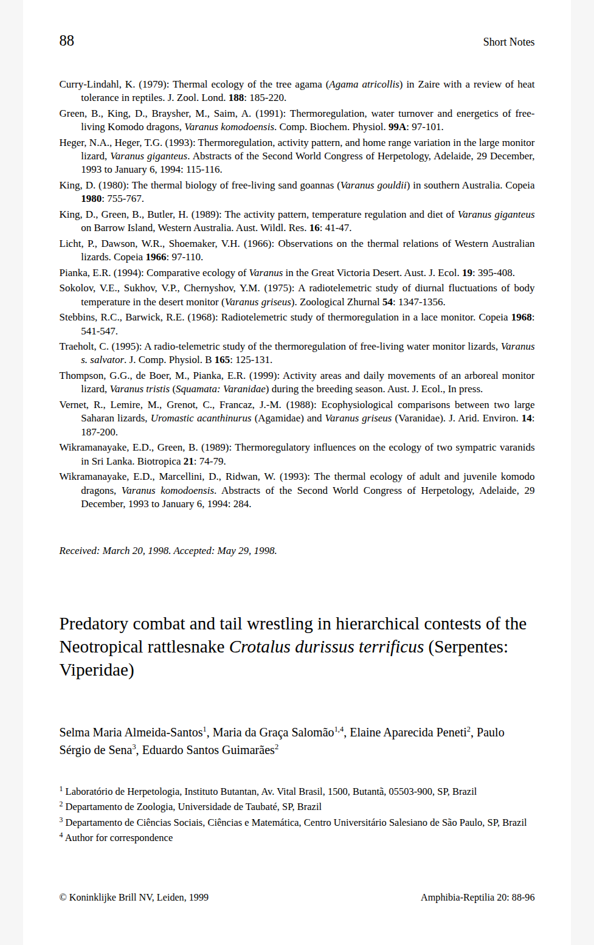88
Short Notes
Curry-Lindahl, K. (1979): Thermal ecology of the tree agama (Agama atricollis) in Zaire with a review of heat tolerance in reptiles. J. Zool. Lond. 188: 185-220.
Green, B., King, D., Braysher, M., Saim, A. (1991): Thermoregulation, water turnover and energetics of free-living Komodo dragons, Varanus komodoensis. Comp. Biochem. Physiol. 99A: 97-101.
Heger, N.A., Heger, T.G. (1993): Thermoregulation, activity pattern, and home range variation in the large monitor lizard, Varanus giganteus. Abstracts of the Second World Congress of Herpetology, Adelaide, 29 December, 1993 to January 6, 1994: 115-116.
King, D. (1980): The thermal biology of free-living sand goannas (Varanus gouldii) in southern Australia. Copeia 1980: 755-767.
King, D., Green, B., Butler, H. (1989): The activity pattern, temperature regulation and diet of Varanus giganteus on Barrow Island, Western Australia. Aust. Wildl. Res. 16: 41-47.
Licht, P., Dawson, W.R., Shoemaker, V.H. (1966): Observations on the thermal relations of Western Australian lizards. Copeia 1966: 97-110.
Pianka, E.R. (1994): Comparative ecology of Varanus in the Great Victoria Desert. Aust. J. Ecol. 19: 395-408.
Sokolov, V.E., Sukhov, V.P., Chernyshov, Y.M. (1975): A radiotelemetric study of diurnal fluctuations of body temperature in the desert monitor (Varanus griseus). Zoological Zhurnal 54: 1347-1356.
Stebbins, R.C., Barwick, R.E. (1968): Radiotelemetric study of thermoregulation in a lace monitor. Copeia 1968: 541-547.
Traeholt, C. (1995): A radio-telemetric study of the thermoregulation of free-living water monitor lizards, Varanus s. salvator. J. Comp. Physiol. B 165: 125-131.
Thompson, G.G., de Boer, M., Pianka, E.R. (1999): Activity areas and daily movements of an arboreal monitor lizard, Varanus tristis (Squamata: Varanidae) during the breeding season. Aust. J. Ecol., In press.
Vernet, R., Lemire, M., Grenot, C., Francaz, J.-M. (1988): Ecophysiological comparisons between two large Saharan lizards, Uromastic acanthinurus (Agamidae) and Varanus griseus (Varanidae). J. Arid. Environ. 14: 187-200.
Wikramanayake, E.D., Green, B. (1989): Thermoregulatory influences on the ecology of two sympatric varanids in Sri Lanka. Biotropica 21: 74-79.
Wikramanayake, E.D., Marcellini, D., Ridwan, W. (1993): The thermal ecology of adult and juvenile komodo dragons, Varanus komodoensis. Abstracts of the Second World Congress of Herpetology, Adelaide, 29 December, 1993 to January 6, 1994: 284.
Received: March 20, 1998. Accepted: May 29, 1998.
Predatory combat and tail wrestling in hierarchical contests of the Neotropical rattlesnake Crotalus durissus terrificus (Serpentes: Viperidae)
Selma Maria Almeida-Santos1, Maria da Graça Salomão1,4, Elaine Aparecida Peneti2, Paulo Sérgio de Sena3, Eduardo Santos Guimarães2
1 Laboratório de Herpetologia, Instituto Butantan, Av. Vital Brasil, 1500, Butantã, 05503-900, SP, Brazil
2 Departamento de Zoologia, Universidade de Taubaté, SP, Brazil
3 Departamento de Ciências Sociais, Ciências e Matemática, Centro Universitário Salesiano de São Paulo, SP, Brazil
4 Author for correspondence
© Koninklijke Brill NV, Leiden, 1999
Amphibia-Reptilia 20: 88-96